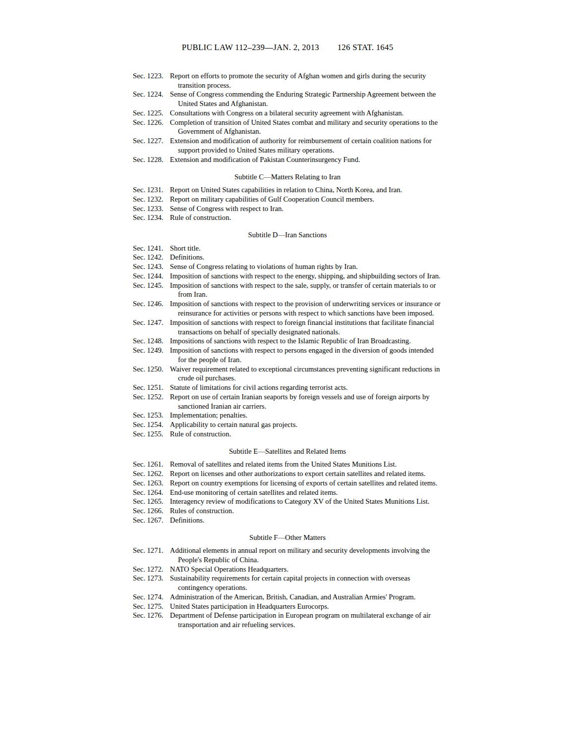PUBLIC LAW 112–239—JAN. 2, 2013 126 STAT. 1645
Sec. 1223.
Report on efforts to promote the security of Afghan women and girls during the security transition process.
Sec. 1224.
Sense of Congress commending the Enduring Strategic Partnership Agreement between the United States and Afghanistan.
Sec. 1225.
Consultations with Congress on a bilateral security agreement with Afghanistan.
Sec. 1226.
Completion of transition of United States combat and military and security operations to the Government of Afghanistan.
Sec. 1227.
Extension and modification of authority for reimbursement of certain coalition nations for support provided to United States military operations.
Sec. 1228.
Extension and modification of Pakistan Counterinsurgency Fund.
Subtitle C—Matters Relating to Iran
Sec. 1231.
Report on United States capabilities in relation to China, North Korea, and Iran.
Sec. 1232.
Report on military capabilities of Gulf Cooperation Council members.
Sec. 1233.
Sense of Congress with respect to Iran.
Sec. 1234.
Rule of construction.
Subtitle D—Iran Sanctions
Sec. 1241.
Short title.
Sec. 1242.
Definitions.
Sec. 1243.
Sense of Congress relating to violations of human rights by Iran.
Sec. 1244.
Imposition of sanctions with respect to the energy, shipping, and shipbuilding sectors of Iran.
Sec. 1245.
Imposition of sanctions with respect to the sale, supply, or transfer of certain materials to or from Iran.
Sec. 1246.
Imposition of sanctions with respect to the provision of underwriting services or insurance or reinsurance for activities or persons with respect to which sanctions have been imposed.
Sec. 1247.
Imposition of sanctions with respect to foreign financial institutions that facilitate financial transactions on behalf of specially designated nationals.
Sec. 1248.
Impositions of sanctions with respect to the Islamic Republic of Iran Broadcasting.
Sec. 1249.
Imposition of sanctions with respect to persons engaged in the diversion of goods intended for the people of Iran.
Sec. 1250.
Waiver requirement related to exceptional circumstances preventing significant reductions in crude oil purchases.
Sec. 1251.
Statute of limitations for civil actions regarding terrorist acts.
Sec. 1252.
Report on use of certain Iranian seaports by foreign vessels and use of foreign airports by sanctioned Iranian air carriers.
Sec. 1253.
Implementation; penalties.
Sec. 1254.
Applicability to certain natural gas projects.
Sec. 1255.
Rule of construction.
Subtitle E—Satellites and Related Items
Sec. 1261.
Removal of satellites and related items from the United States Munitions List.
Sec. 1262.
Report on licenses and other authorizations to export certain satellites and related items.
Sec. 1263.
Report on country exemptions for licensing of exports of certain satellites and related items.
Sec. 1264.
End-use monitoring of certain satellites and related items.
Sec. 1265.
Interagency review of modifications to Category XV of the United States Munitions List.
Sec. 1266.
Rules of construction.
Sec. 1267.
Definitions.
Subtitle F—Other Matters
Sec. 1271.
Additional elements in annual report on military and security developments involving the People's Republic of China.
Sec. 1272.
NATO Special Operations Headquarters.
Sec. 1273.
Sustainability requirements for certain capital projects in connection with overseas contingency operations.
Sec. 1274.
Administration of the American, British, Canadian, and Australian Armies' Program.
Sec. 1275.
United States participation in Headquarters Eurocorps.
Sec. 1276.
Department of Defense participation in European program on multilateral exchange of air transportation and air refueling services.